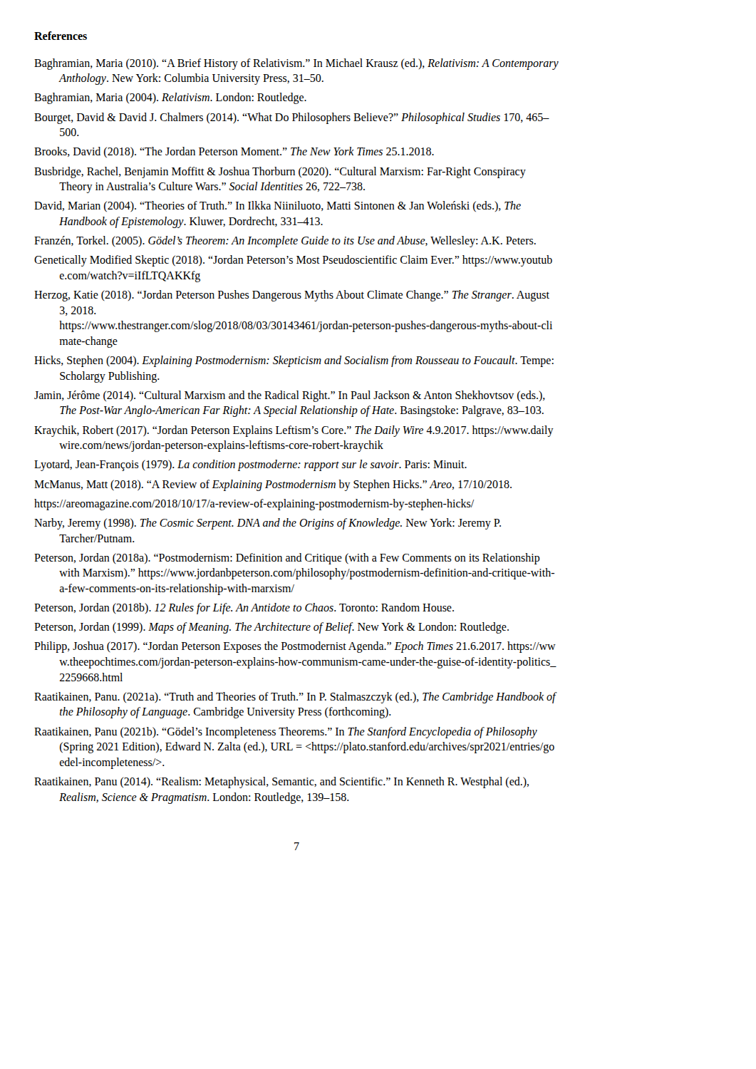References
Baghramian, Maria (2010). “A Brief History of Relativism.” In Michael Krausz (ed.), Relativism: A Contemporary Anthology. New York: Columbia University Press, 31–50.
Baghramian, Maria (2004). Relativism. London: Routledge.
Bourget, David & David J. Chalmers (2014). “What Do Philosophers Believe?” Philosophical Studies 170, 465–500.
Brooks, David (2018). “The Jordan Peterson Moment.” The New York Times 25.1.2018.
Busbridge, Rachel, Benjamin Moffitt & Joshua Thorburn (2020). “Cultural Marxism: Far-Right Conspiracy Theory in Australia’s Culture Wars.” Social Identities 26, 722–738.
David, Marian (2004). “Theories of Truth.” In Ilkka Niiniluoto, Matti Sintonen & Jan Woleński (eds.), The Handbook of Epistemology. Kluwer, Dordrecht, 331–413.
Franzén, Torkel. (2005). Gödel’s Theorem: An Incomplete Guide to its Use and Abuse, Wellesley: A.K. Peters.
Genetically Modified Skeptic (2018). “Jordan Peterson’s Most Pseudoscientific Claim Ever.” https://www.youtube.com/watch?v=iIfLTQAKKfg
Herzog, Katie (2018). “Jordan Peterson Pushes Dangerous Myths About Climate Change.” The Stranger. August 3, 2018.
https://www.thestranger.com/slog/2018/08/03/30143461/jordan-peterson-pushes-dangerous-myths-about-climate-change
Hicks, Stephen (2004). Explaining Postmodernism: Skepticism and Socialism from Rousseau to Foucault. Tempe: Scholargy Publishing.
Jamin, Jérôme (2014). “Cultural Marxism and the Radical Right.” In Paul Jackson & Anton Shekhovtsov (eds.), The Post-War Anglo-American Far Right: A Special Relationship of Hate. Basingstoke: Palgrave, 83–103.
Kraychik, Robert (2017). “Jordan Peterson Explains Leftism’s Core.” The Daily Wire 4.9.2017. https://www.dailywire.com/news/jordan-peterson-explains-leftisms-core-robert-kraychik
Lyotard, Jean-François (1979). La condition postmoderne: rapport sur le savoir. Paris: Minuit.
McManus, Matt (2018). “A Review of Explaining Postmodernism by Stephen Hicks.” Areo, 17/10/2018.
https://areomagazine.com/2018/10/17/a-review-of-explaining-postmodernism-by-stephen-hicks/
Narby, Jeremy (1998). The Cosmic Serpent. DNA and the Origins of Knowledge. New York: Jeremy P. Tarcher/Putnam.
Peterson, Jordan (2018a). “Postmodernism: Definition and Critique (with a Few Comments on its Relationship with Marxism).” https://www.jordanbpeterson.com/philosophy/postmodernism-definition-and-critique-with-a-few-comments-on-its-relationship-with-marxism/
Peterson, Jordan (2018b). 12 Rules for Life. An Antidote to Chaos. Toronto: Random House.
Peterson, Jordan (1999). Maps of Meaning. The Architecture of Belief. New York & London: Routledge.
Philipp, Joshua (2017). “Jordan Peterson Exposes the Postmodernist Agenda.” Epoch Times 21.6.2017. https://www.theepochtimes.com/jordan-peterson-explains-how-communism-came-under-the-guise-of-identity-politics_2259668.html
Raatikainen, Panu. (2021a). “Truth and Theories of Truth.” In P. Stalmaszczyk (ed.), The Cambridge Handbook of the Philosophy of Language. Cambridge University Press (forthcoming).
Raatikainen, Panu (2021b). “Gödel’s Incompleteness Theorems.” In The Stanford Encyclopedia of Philosophy (Spring 2021 Edition), Edward N. Zalta (ed.), URL = <https://plato.stanford.edu/archives/spr2021/entries/goedel-incompleteness/>.
Raatikainen, Panu (2014). “Realism: Metaphysical, Semantic, and Scientific.” In Kenneth R. Westphal (ed.), Realism, Science & Pragmatism. London: Routledge, 139–158.
7